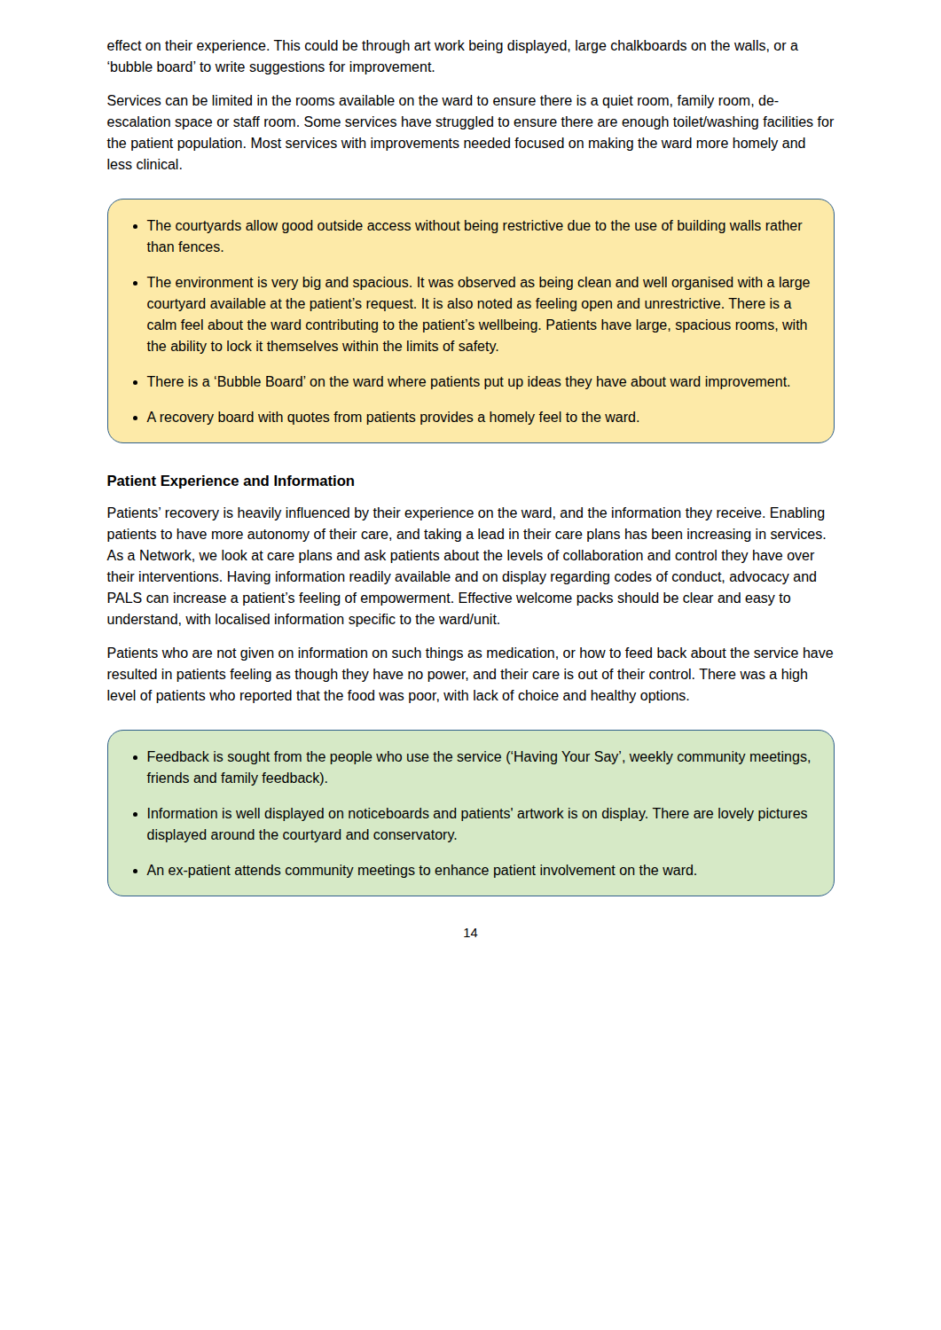effect on their experience. This could be through art work being displayed, large chalkboards on the walls, or a ‘bubble board’ to write suggestions for improvement.
Services can be limited in the rooms available on the ward to ensure there is a quiet room, family room, de-escalation space or staff room. Some services have struggled to ensure there are enough toilet/washing facilities for the patient population. Most services with improvements needed focused on making the ward more homely and less clinical.
The courtyards allow good outside access without being restrictive due to the use of building walls rather than fences.
The environment is very big and spacious. It was observed as being clean and well organised with a large courtyard available at the patient’s request. It is also noted as feeling open and unrestrictive. There is a calm feel about the ward contributing to the patient’s wellbeing. Patients have large, spacious rooms, with the ability to lock it themselves within the limits of safety.
There is a ‘Bubble Board’ on the ward where patients put up ideas they have about ward improvement.
A recovery board with quotes from patients provides a homely feel to the ward.
Patient Experience and Information
Patients’ recovery is heavily influenced by their experience on the ward, and the information they receive. Enabling patients to have more autonomy of their care, and taking a lead in their care plans has been increasing in services. As a Network, we look at care plans and ask patients about the levels of collaboration and control they have over their interventions. Having information readily available and on display regarding codes of conduct, advocacy and PALS can increase a patient’s feeling of empowerment. Effective welcome packs should be clear and easy to understand, with localised information specific to the ward/unit.
Patients who are not given on information on such things as medication, or how to feed back about the service have resulted in patients feeling as though they have no power, and their care is out of their control. There was a high level of patients who reported that the food was poor, with lack of choice and healthy options.
Feedback is sought from the people who use the service (‘Having Your Say’, weekly community meetings, friends and family feedback).
Information is well displayed on noticeboards and patients' artwork is on display. There are lovely pictures displayed around the courtyard and conservatory.
An ex-patient attends community meetings to enhance patient involvement on the ward.
14